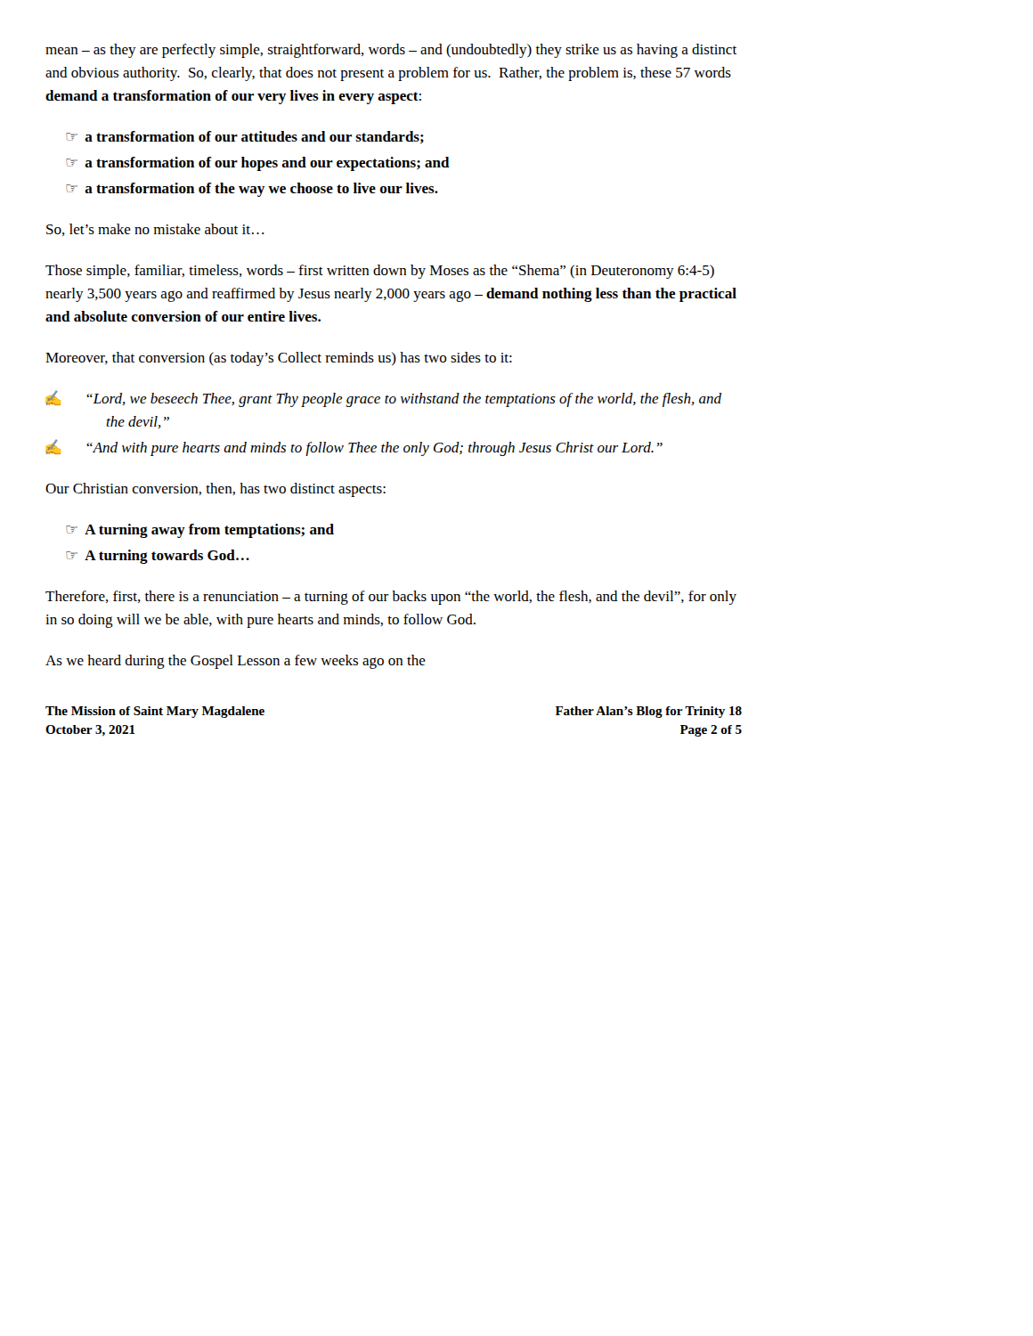mean – as they are perfectly simple, straightforward, words – and (undoubtedly) they strike us as having a distinct and obvious authority. So, clearly, that does not present a problem for us. Rather, the problem is, these 57 words demand a transformation of our very lives in every aspect:
☞a transformation of our attitudes and our standards;
☞a transformation of our hopes and our expectations; and
☞a transformation of the way we choose to live our lives.
So, let’s make no mistake about it…
Those simple, familiar, timeless, words – first written down by Moses as the “Shema” (in Deuteronomy 6:4-5) nearly 3,500 years ago and reaffirmed by Jesus nearly 2,000 years ago – demand nothing less than the practical and absolute conversion of our entire lives.
Moreover, that conversion (as today’s Collect reminds us) has two sides to it:
✍“Lord, we beseech Thee, grant Thy people grace to withstand the temptations of the world, the flesh, and the devil,”
✍“And with pure hearts and minds to follow Thee the only God; through Jesus Christ our Lord.”
Our Christian conversion, then, has two distinct aspects:
☞A turning away from temptations; and
☞A turning towards God…
Therefore, first, there is a renunciation – a turning of our backs upon “the world, the flesh, and the devil”, for only in so doing will we be able, with pure hearts and minds, to follow God.
As we heard during the Gospel Lesson a few weeks ago on the
The Mission of Saint Mary Magdalene
October 3, 2021
Father Alan’s Blog for Trinity 18
Page 2 of 5